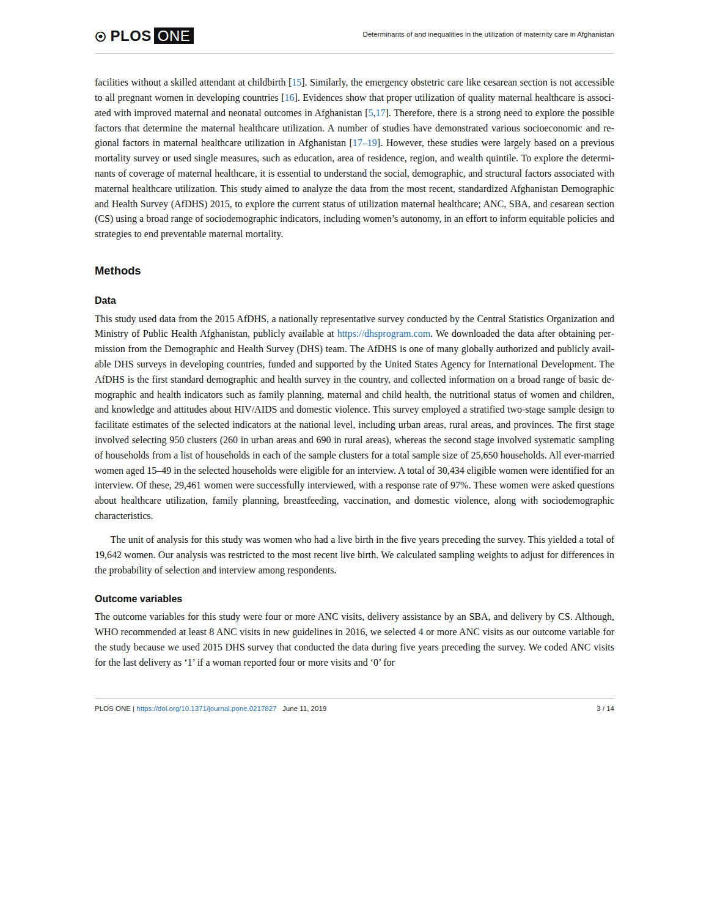⦿PLOSONE
Determinants of and inequalities in the utilization of maternity care in Afghanistan
facilities without a skilled attendant at childbirth [15]. Similarly, the emergency obstetric care like cesarean section is not accessible to all pregnant women in developing countries [16]. Evidences show that proper utilization of quality maternal healthcare is associated with improved maternal and neonatal outcomes in Afghanistan [5,17]. Therefore, there is a strong need to explore the possible factors that determine the maternal healthcare utilization. A number of studies have demonstrated various socioeconomic and regional factors in maternal healthcare utilization in Afghanistan [17–19]. However, these studies were largely based on a previous mortality survey or used single measures, such as education, area of residence, region, and wealth quintile. To explore the determinants of coverage of maternal healthcare, it is essential to understand the social, demographic, and structural factors associated with maternal healthcare utilization. This study aimed to analyze the data from the most recent, standardized Afghanistan Demographic and Health Survey (AfDHS) 2015, to explore the current status of utilization maternal healthcare; ANC, SBA, and cesarean section (CS) using a broad range of sociodemographic indicators, including women’s autonomy, in an effort to inform equitable policies and strategies to end preventable maternal mortality.
Methods
Data
This study used data from the 2015 AfDHS, a nationally representative survey conducted by the Central Statistics Organization and Ministry of Public Health Afghanistan, publicly available at https://dhsprogram.com. We downloaded the data after obtaining permission from the Demographic and Health Survey (DHS) team. The AfDHS is one of many globally authorized and publicly available DHS surveys in developing countries, funded and supported by the United States Agency for International Development. The AfDHS is the first standard demographic and health survey in the country, and collected information on a broad range of basic demographic and health indicators such as family planning, maternal and child health, the nutritional status of women and children, and knowledge and attitudes about HIV/AIDS and domestic violence. This survey employed a stratified two-stage sample design to facilitate estimates of the selected indicators at the national level, including urban areas, rural areas, and provinces. The first stage involved selecting 950 clusters (260 in urban areas and 690 in rural areas), whereas the second stage involved systematic sampling of households from a list of households in each of the sample clusters for a total sample size of 25,650 households. All ever-married women aged 15–49 in the selected households were eligible for an interview. A total of 30,434 eligible women were identified for an interview. Of these, 29,461 women were successfully interviewed, with a response rate of 97%. These women were asked questions about healthcare utilization, family planning, breastfeeding, vaccination, and domestic violence, along with sociodemographic characteristics.
The unit of analysis for this study was women who had a live birth in the five years preceding the survey. This yielded a total of 19,642 women. Our analysis was restricted to the most recent live birth. We calculated sampling weights to adjust for differences in the probability of selection and interview among respondents.
Outcome variables
The outcome variables for this study were four or more ANC visits, delivery assistance by an SBA, and delivery by CS. Although, WHO recommended at least 8 ANC visits in new guidelines in 2016, we selected 4 or more ANC visits as our outcome variable for the study because we used 2015 DHS survey that conducted the data during five years preceding the survey. We coded ANC visits for the last delivery as ‘1’ if a woman reported four or more visits and ‘0’ for
PLOS ONE | https://doi.org/10.1371/journal.pone.0217827 June 11, 2019
3 / 14